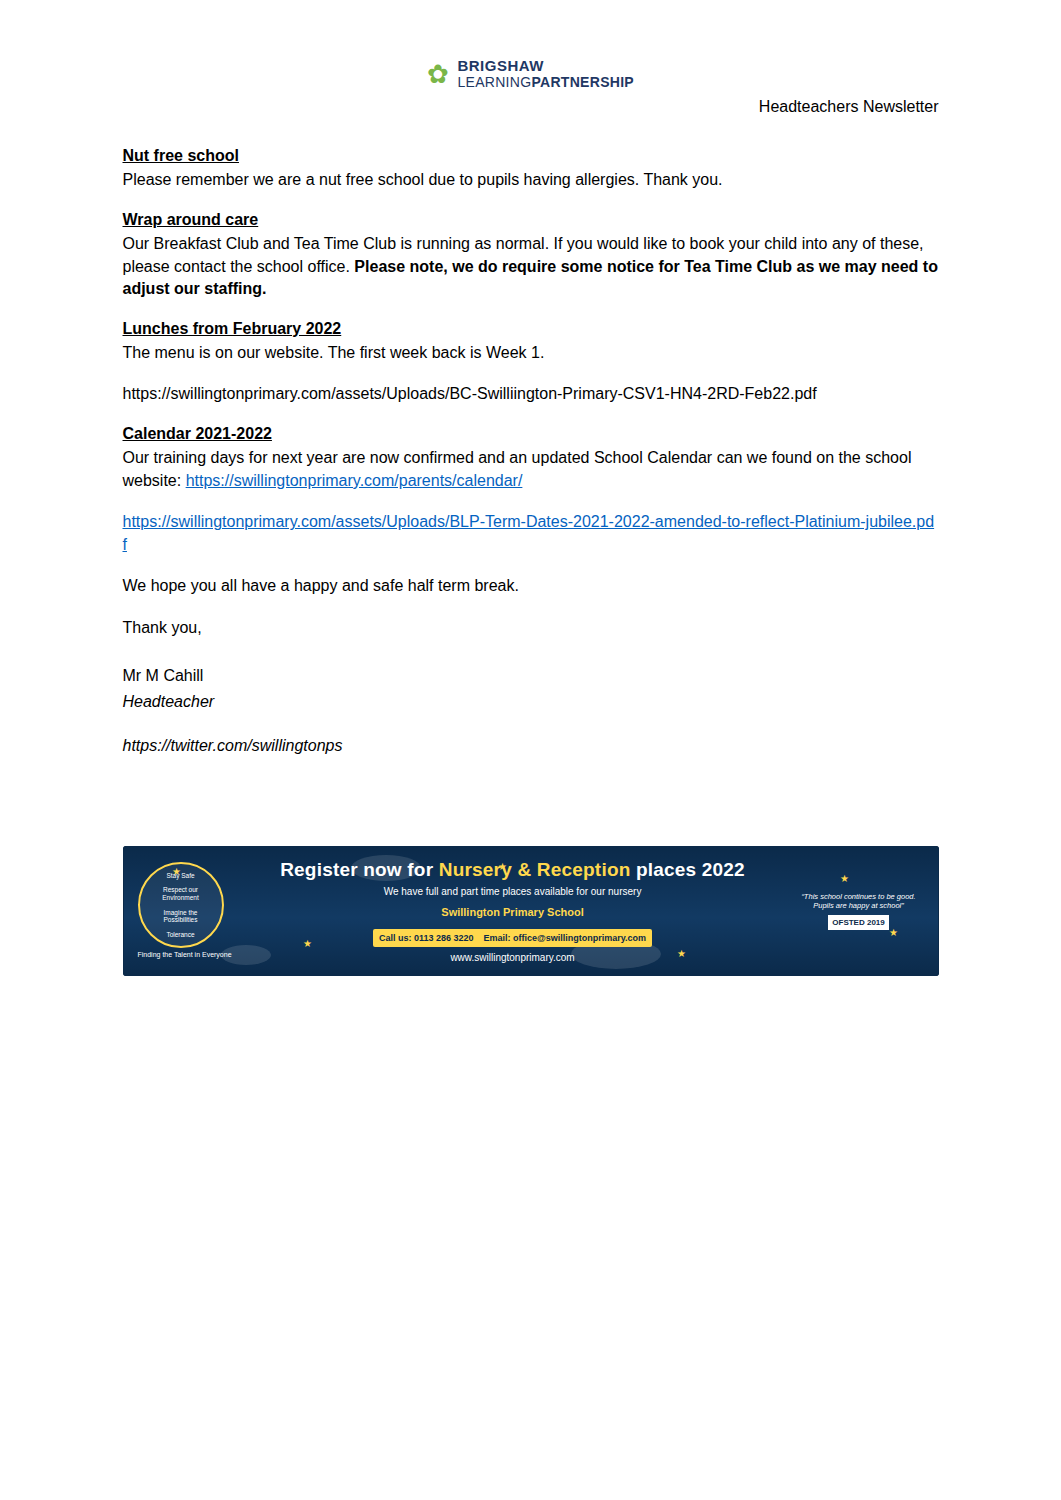✿ BRIGSHAW
LEARNINGPARTNERSHIP
Headteachers Newsletter
Nut free school
Please remember we are a nut free school due to pupils having allergies. Thank you.
Wrap around care
Our Breakfast Club and Tea Time Club is running as normal. If you would like to book your child into any of these, please contact the school office. Please note, we do require some notice for Tea Time Club as we may need to adjust our staffing.
Lunches from February 2022
The menu is on our website. The first week back is Week 1.
https://swillingtonprimary.com/assets/Uploads/BC-Swilliington-Primary-CSV1-HN4-2RD-Feb22.pdf
Calendar 2021-2022
Our training days for next year are now confirmed and an updated School Calendar can we found on the school website: https://swillingtonprimary.com/parents/calendar/
https://swillingtonprimary.com/assets/Uploads/BLP-Term-Dates-2021-2022-amended-to-reflect-Platinium-jubilee.pdf
We hope you all have a happy and safe half term break.
Thank you,
Mr M Cahill
Headteacher
https://twitter.com/swillingtonps
★ ★ ★ ★ ★ ★
Stay Safe
Respect our Environment
Imagine the Possibilities
Tolerance
Finding the Talent in Everyone
Register now for Nursery & Reception places 2022
We have full and part time places available for our nursery
Swillington Primary School
Call us: 0113 286 3220 Email: office@swillingtonprimary.com
www.swillingtonprimary.com
“This school continues to be good. Pupils are happy at school”
OFSTED 2019